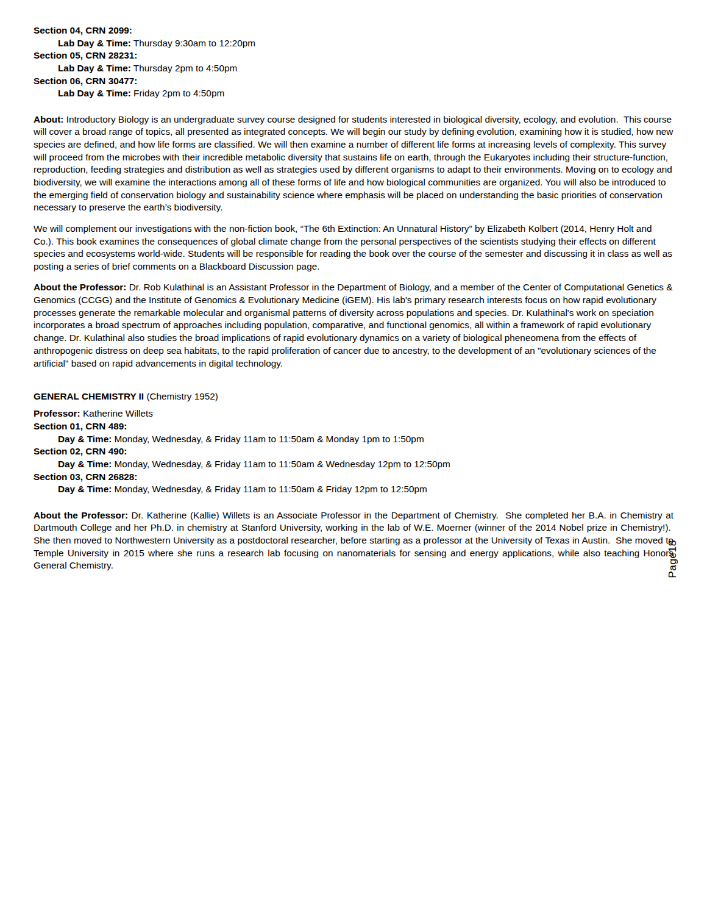Section 04, CRN 2099:
Lab Day & Time: Thursday 9:30am to 12:20pm
Section 05, CRN 28231:
Lab Day & Time: Thursday 2pm to 4:50pm
Section 06, CRN 30477:
Lab Day & Time: Friday 2pm to 4:50pm
About: Introductory Biology is an undergraduate survey course designed for students interested in biological diversity, ecology, and evolution. This course will cover a broad range of topics, all presented as integrated concepts. We will begin our study by defining evolution, examining how it is studied, how new species are defined, and how life forms are classified. We will then examine a number of different life forms at increasing levels of complexity. This survey will proceed from the microbes with their incredible metabolic diversity that sustains life on earth, through the Eukaryotes including their structure-function, reproduction, feeding strategies and distribution as well as strategies used by different organisms to adapt to their environments. Moving on to ecology and biodiversity, we will examine the interactions among all of these forms of life and how biological communities are organized. You will also be introduced to the emerging field of conservation biology and sustainability science where emphasis will be placed on understanding the basic priorities of conservation necessary to preserve the earth’s biodiversity.
We will complement our investigations with the non-fiction book, “The 6th Extinction: An Unnatural History” by Elizabeth Kolbert (2014, Henry Holt and Co.). This book examines the consequences of global climate change from the personal perspectives of the scientists studying their effects on different species and ecosystems world-wide. Students will be responsible for reading the book over the course of the semester and discussing it in class as well as posting a series of brief comments on a Blackboard Discussion page.
About the Professor: Dr. Rob Kulathinal is an Assistant Professor in the Department of Biology, and a member of the Center of Computational Genetics & Genomics (CCGG) and the Institute of Genomics & Evolutionary Medicine (iGEM). His lab's primary research interests focus on how rapid evolutionary processes generate the remarkable molecular and organismal patterns of diversity across populations and species. Dr. Kulathinal's work on speciation incorporates a broad spectrum of approaches including population, comparative, and functional genomics, all within a framework of rapid evolutionary change. Dr. Kulathinal also studies the broad implications of rapid evolutionary dynamics on a variety of biological pheneomena from the effects of anthropogenic distress on deep sea habitats, to the rapid proliferation of cancer due to ancestry, to the development of an "evolutionary sciences of the artificial" based on rapid advancements in digital technology.
GENERAL CHEMISTRY II (Chemistry 1952)
Professor: Katherine Willets
Section 01, CRN 489:
Day & Time: Monday, Wednesday, & Friday 11am to 11:50am & Monday 1pm to 1:50pm
Section 02, CRN 490:
Day & Time: Monday, Wednesday, & Friday 11am to 11:50am & Wednesday 12pm to 12:50pm
Section 03, CRN 26828:
Day & Time: Monday, Wednesday, & Friday 11am to 11:50am & Friday 12pm to 12:50pm
About the Professor: Dr. Katherine (Kallie) Willets is an Associate Professor in the Department of Chemistry. She completed her B.A. in Chemistry at Dartmouth College and her Ph.D. in chemistry at Stanford University, working in the lab of W.E. Moerner (winner of the 2014 Nobel prize in Chemistry!). She then moved to Northwestern University as a postdoctoral researcher, before starting as a professor at the University of Texas in Austin. She moved to Temple University in 2015 where she runs a research lab focusing on nanomaterials for sensing and energy applications, while also teaching Honors General Chemistry.
Page18